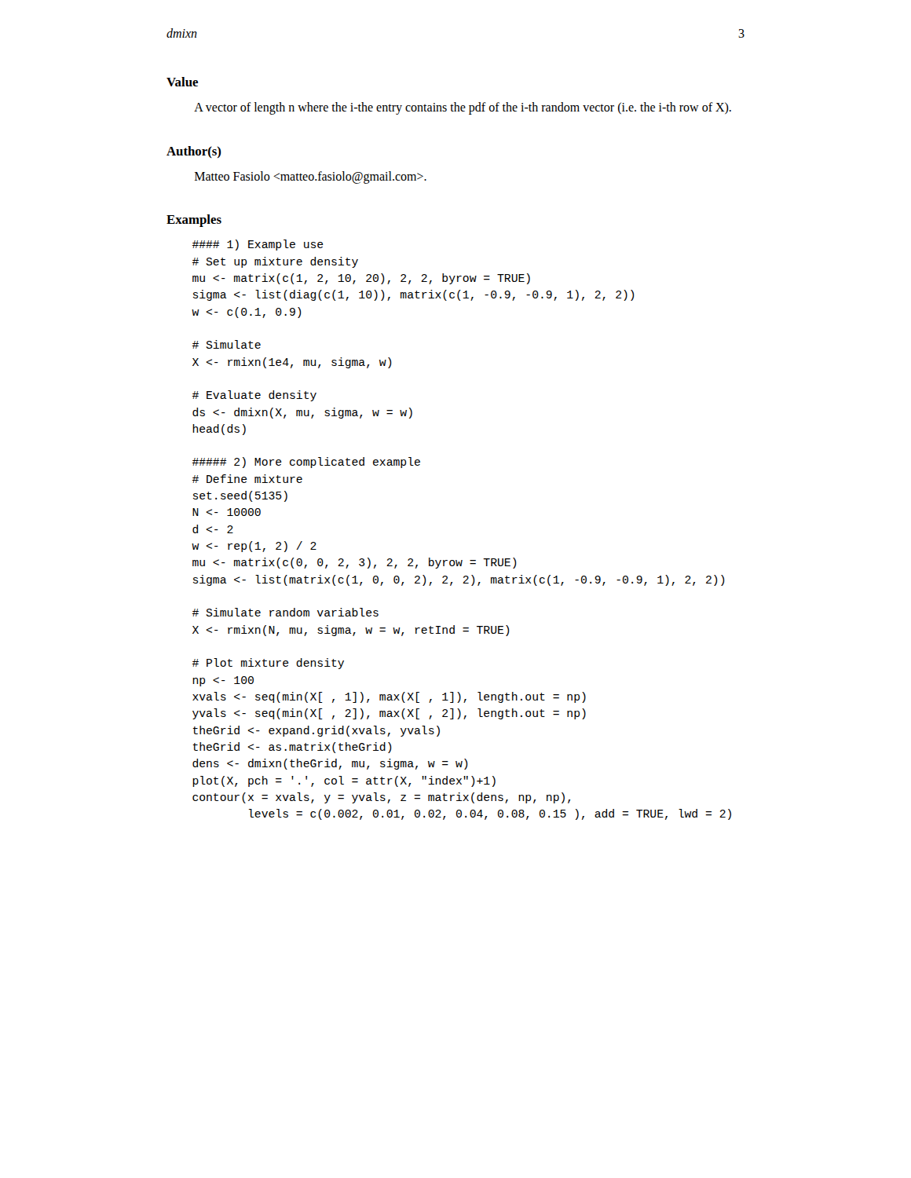dmixn 3
Value
A vector of length n where the i-the entry contains the pdf of the i-th random vector (i.e. the i-th row of X).
Author(s)
Matteo Fasiolo <matteo.fasiolo@gmail.com>.
Examples
#### 1) Example use
# Set up mixture density
mu <- matrix(c(1, 2, 10, 20), 2, 2, byrow = TRUE)
sigma <- list(diag(c(1, 10)), matrix(c(1, -0.9, -0.9, 1), 2, 2))
w <- c(0.1, 0.9)

# Simulate
X <- rmixn(1e4, mu, sigma, w)

# Evaluate density
ds <- dmixn(X, mu, sigma, w = w)
head(ds)

##### 2) More complicated example
# Define mixture
set.seed(5135)
N <- 10000
d <- 2
w <- rep(1, 2) / 2
mu <- matrix(c(0, 0, 2, 3), 2, 2, byrow = TRUE)
sigma <- list(matrix(c(1, 0, 0, 2), 2, 2), matrix(c(1, -0.9, -0.9, 1), 2, 2))

# Simulate random variables
X <- rmixn(N, mu, sigma, w = w, retInd = TRUE)

# Plot mixture density
np <- 100
xvals <- seq(min(X[ , 1]), max(X[ , 1]), length.out = np)
yvals <- seq(min(X[ , 2]), max(X[ , 2]), length.out = np)
theGrid <- expand.grid(xvals, yvals)
theGrid <- as.matrix(theGrid)
dens <- dmixn(theGrid, mu, sigma, w = w)
plot(X, pch = '.', col = attr(X, "index")+1)
contour(x = xvals, y = yvals, z = matrix(dens, np, np),
        levels = c(0.002, 0.01, 0.02, 0.04, 0.08, 0.15 ), add = TRUE, lwd = 2)